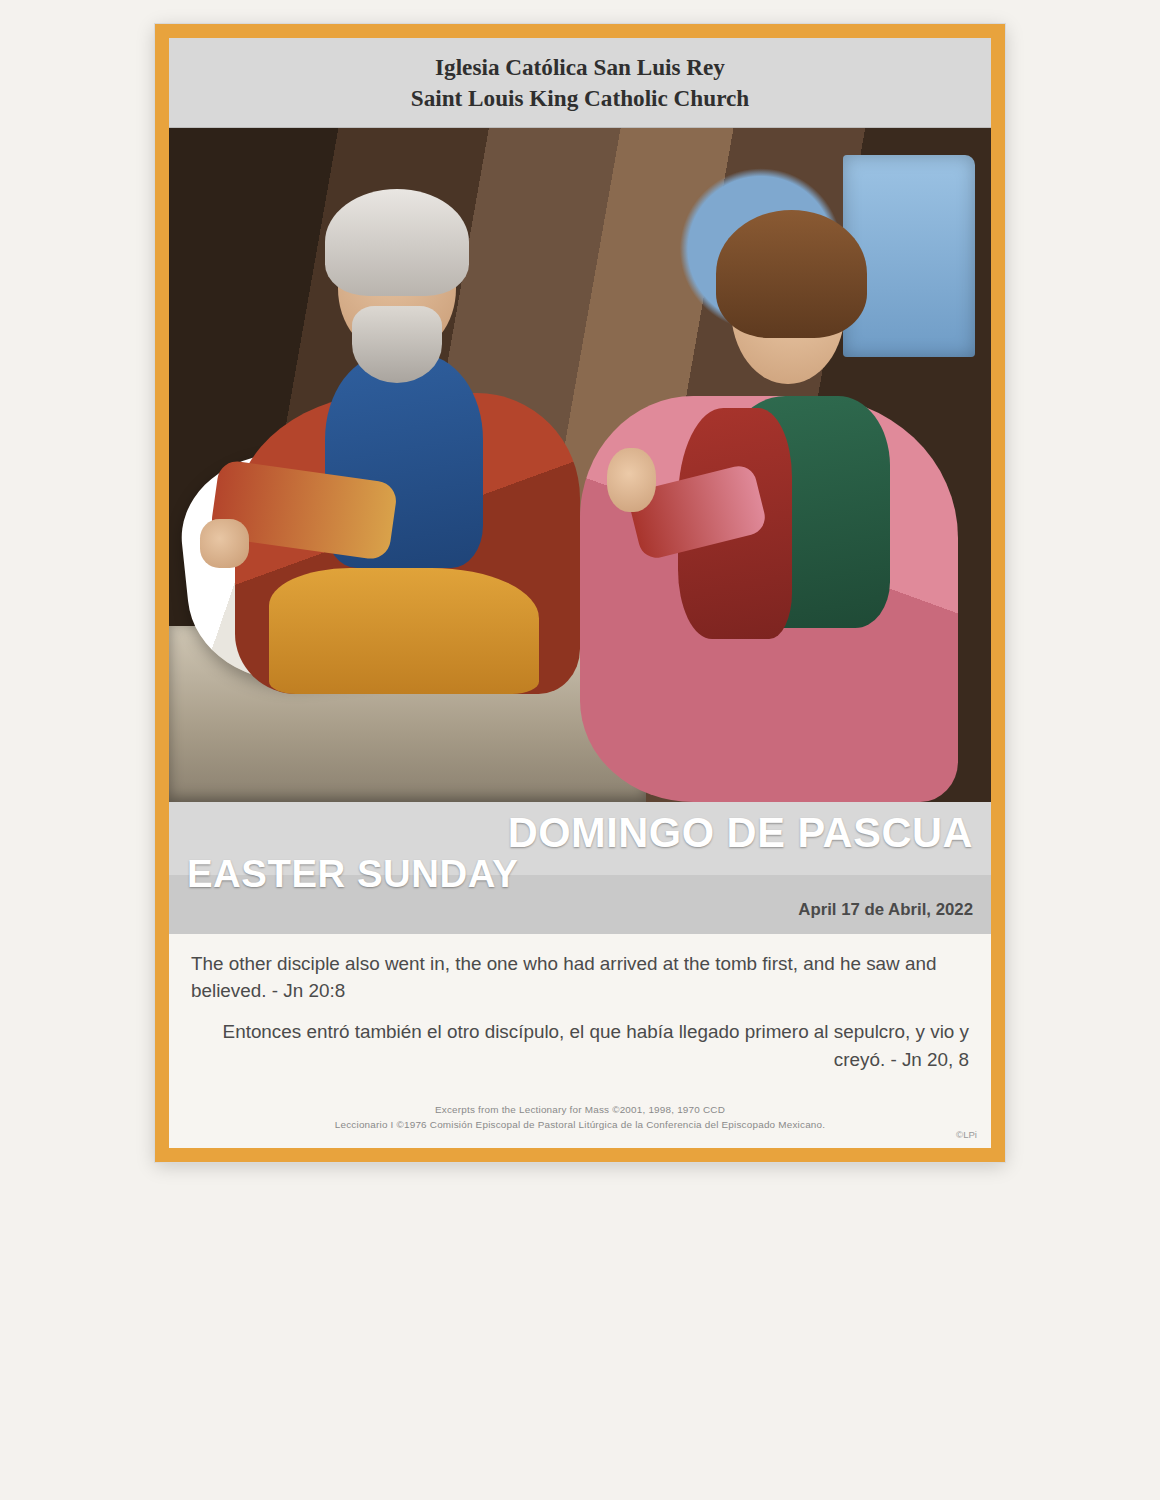Iglesia Católica San Luis Rey Saint Louis King Catholic Church
DOMINGO DE PASCUA
EASTER SUNDAY
April 17 de Abril, 2022
The other disciple also went in, the one who had arrived at the tomb first, and he saw and believed. - Jn 20:8
Entonces entró también el otro discípulo, el que había llegado primero al sepulcro, y vio y creyó. - Jn 20, 8
Excerpts from the Lectionary for Mass ©2001, 1998, 1970 CCD
Leccionario I ©1976 Comisión Episcopal de Pastoral Litúrgica de la Conferencia del Episcopado Mexicano.
©LPi